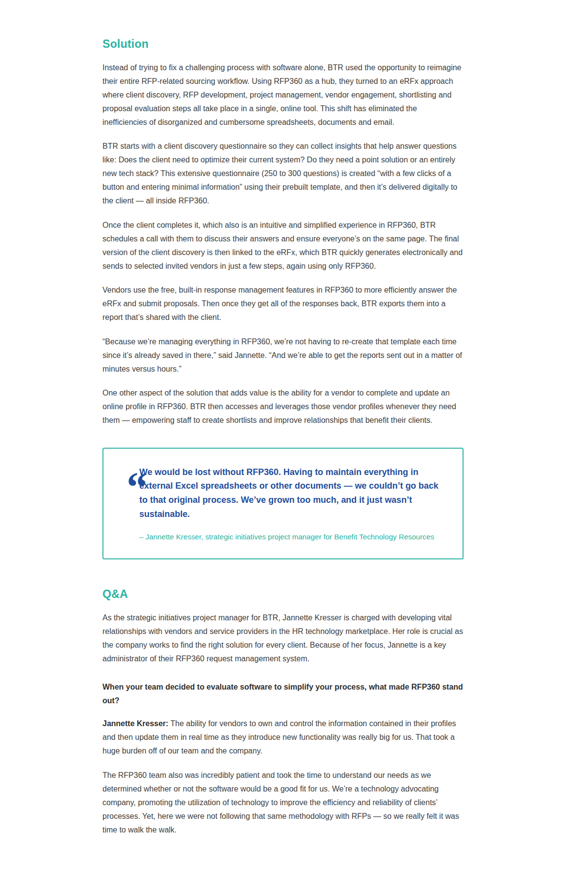Solution
Instead of trying to fix a challenging process with software alone, BTR used the opportunity to reimagine their entire RFP-related sourcing workflow. Using RFP360 as a hub, they turned to an eRFx approach where client discovery, RFP development, project management, vendor engagement, shortlisting and proposal evaluation steps all take place in a single, online tool. This shift has eliminated the inefficiencies of disorganized and cumbersome spreadsheets, documents and email.
BTR starts with a client discovery questionnaire so they can collect insights that help answer questions like: Does the client need to optimize their current system? Do they need a point solution or an entirely new tech stack? This extensive questionnaire (250 to 300 questions) is created “with a few clicks of a button and entering minimal information” using their prebuilt template, and then it’s delivered digitally to the client — all inside RFP360.
Once the client completes it, which also is an intuitive and simplified experience in RFP360, BTR schedules a call with them to discuss their answers and ensure everyone’s on the same page. The final version of the client discovery is then linked to the eRFx, which BTR quickly generates electronically and sends to selected invited vendors in just a few steps, again using only RFP360.
Vendors use the free, built-in response management features in RFP360 to more efficiently answer the eRFx and submit proposals. Then once they get all of the responses back, BTR exports them into a report that’s shared with the client.
“Because we’re managing everything in RFP360, we’re not having to re-create that template each time since it’s already saved in there,” said Jannette. “And we’re able to get the reports sent out in a matter of minutes versus hours.”
One other aspect of the solution that adds value is the ability for a vendor to complete and update an online profile in RFP360. BTR then accesses and leverages those vendor profiles whenever they need them — empowering staff to create shortlists and improve relationships that benefit their clients.
We would be lost without RFP360. Having to maintain everything in external Excel spreadsheets or other documents — we couldn’t go back to that original process. We’ve grown too much, and it just wasn’t sustainable.
– Jannette Kresser, strategic initiatives project manager for Benefit Technology Resources
Q&A
As the strategic initiatives project manager for BTR, Jannette Kresser is charged with developing vital relationships with vendors and service providers in the HR technology marketplace. Her role is crucial as the company works to find the right solution for every client. Because of her focus, Jannette is a key administrator of their RFP360 request management system.
When your team decided to evaluate software to simplify your process, what made RFP360 stand out?
Jannette Kresser: The ability for vendors to own and control the information contained in their profiles and then update them in real time as they introduce new functionality was really big for us. That took a huge burden off of our team and the company.
The RFP360 team also was incredibly patient and took the time to understand our needs as we determined whether or not the software would be a good fit for us. We’re a technology advocating company, promoting the utilization of technology to improve the efficiency and reliability of clients’ processes. Yet, here we were not following that same methodology with RFPs — so we really felt it was time to walk the walk.